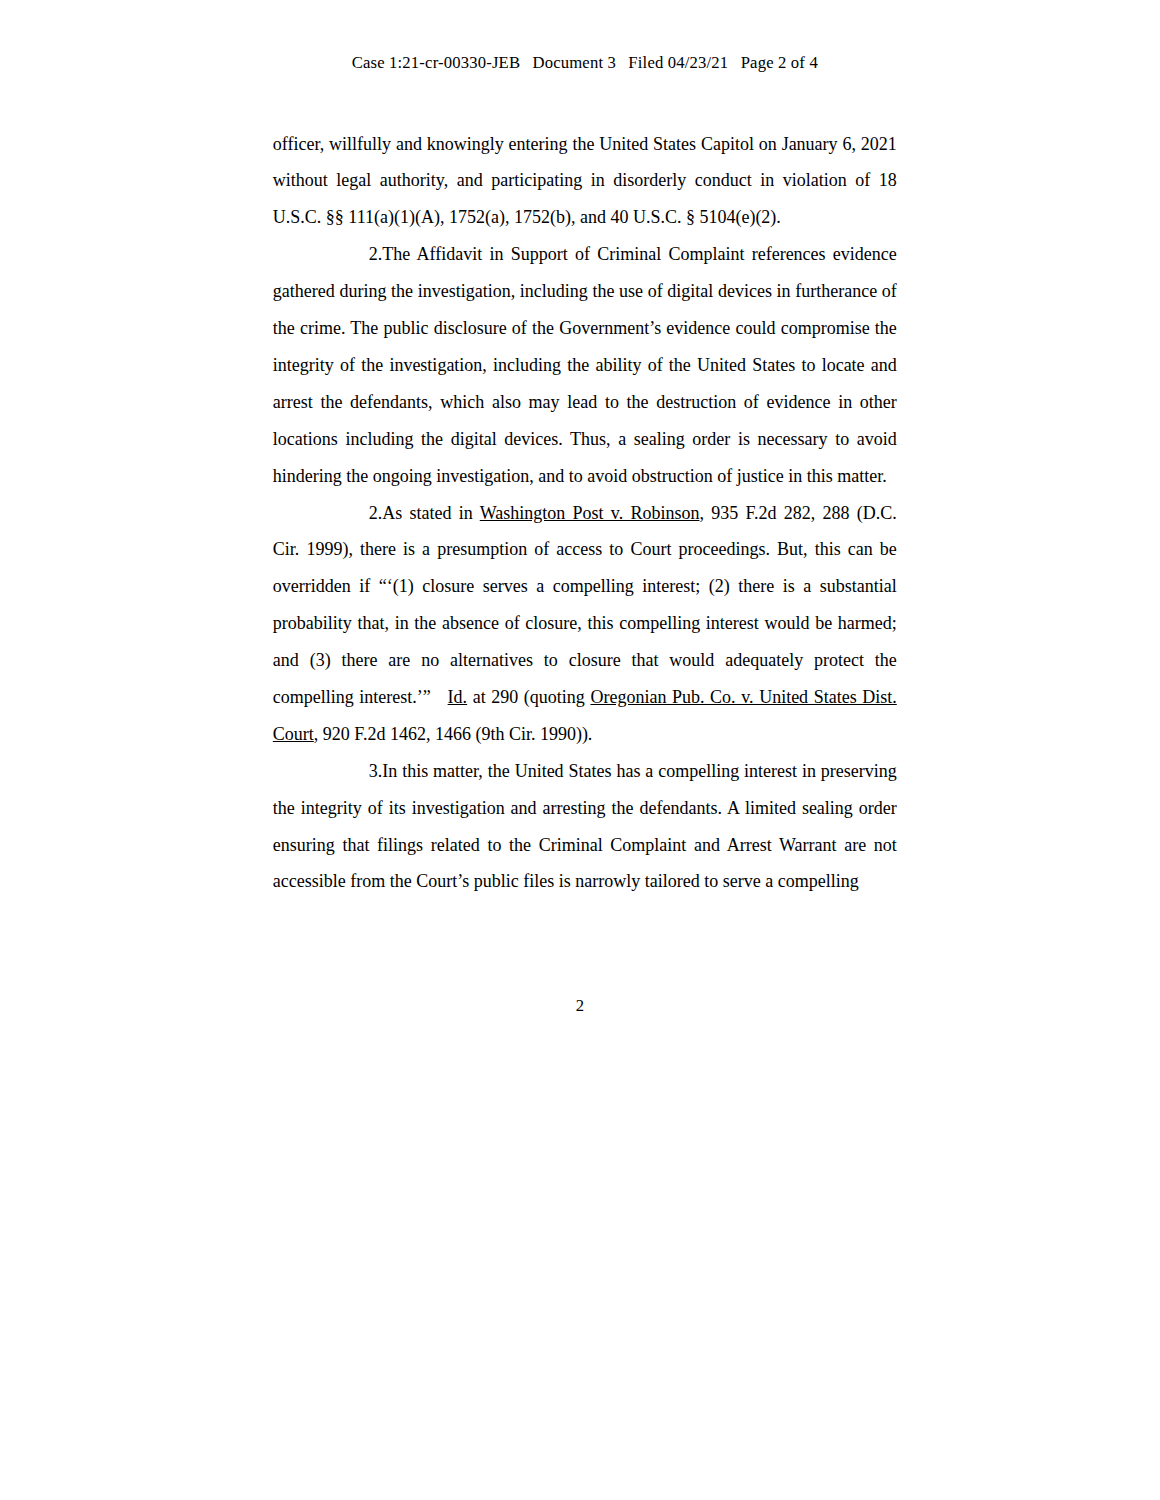Case 1:21-cr-00330-JEB Document 3 Filed 04/23/21 Page 2 of 4
officer, willfully and knowingly entering the United States Capitol on January 6, 2021 without legal authority, and participating in disorderly conduct in violation of 18 U.S.C. §§ 111(a)(1)(A), 1752(a), 1752(b), and 40 U.S.C. § 5104(e)(2).
2. The Affidavit in Support of Criminal Complaint references evidence gathered during the investigation, including the use of digital devices in furtherance of the crime. The public disclosure of the Government’s evidence could compromise the integrity of the investigation, including the ability of the United States to locate and arrest the defendants, which also may lead to the destruction of evidence in other locations including the digital devices. Thus, a sealing order is necessary to avoid hindering the ongoing investigation, and to avoid obstruction of justice in this matter.
2. As stated in Washington Post v. Robinson, 935 F.2d 282, 288 (D.C. Cir. 1999), there is a presumption of access to Court proceedings. But, this can be overridden if “‘(1) closure serves a compelling interest; (2) there is a substantial probability that, in the absence of closure, this compelling interest would be harmed; and (3) there are no alternatives to closure that would adequately protect the compelling interest.’” Id. at 290 (quoting Oregonian Pub. Co. v. United States Dist. Court, 920 F.2d 1462, 1466 (9th Cir. 1990)).
3. In this matter, the United States has a compelling interest in preserving the integrity of its investigation and arresting the defendants. A limited sealing order ensuring that filings related to the Criminal Complaint and Arrest Warrant are not accessible from the Court’s public files is narrowly tailored to serve a compelling
2